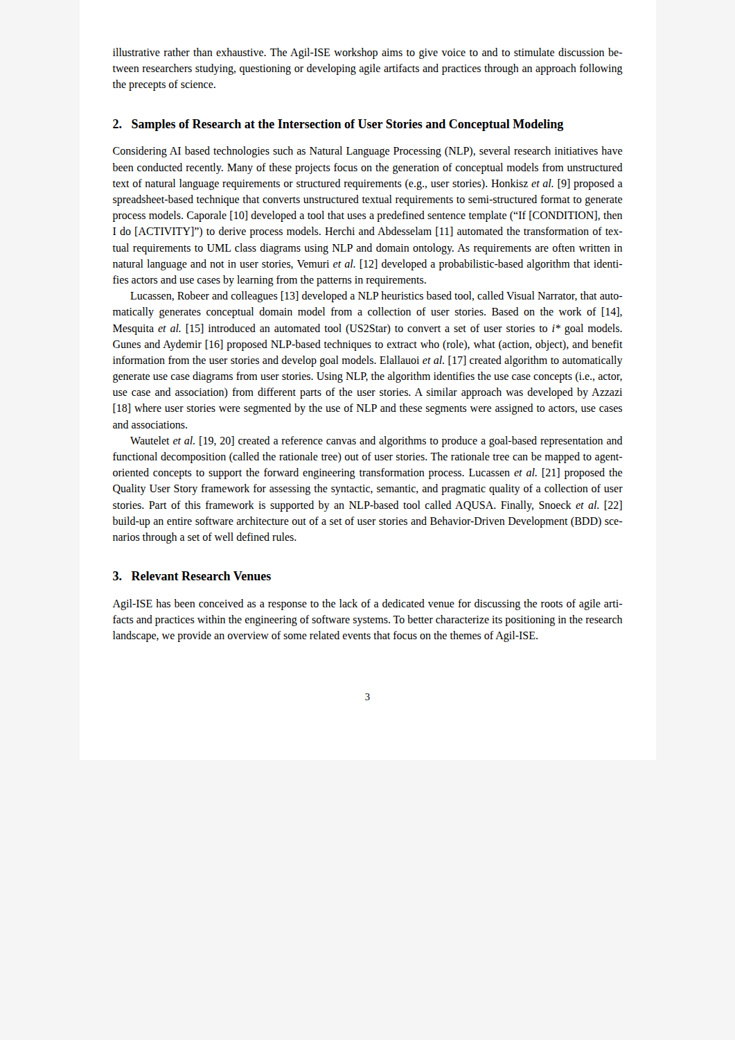illustrative rather than exhaustive. The Agil-ISE workshop aims to give voice to and to stimulate discussion between researchers studying, questioning or developing agile artifacts and practices through an approach following the precepts of science.
2. Samples of Research at the Intersection of User Stories and Conceptual Modeling
Considering AI based technologies such as Natural Language Processing (NLP), several research initiatives have been conducted recently. Many of these projects focus on the generation of conceptual models from unstructured text of natural language requirements or structured requirements (e.g., user stories). Honkisz et al. [9] proposed a spreadsheet-based technique that converts unstructured textual requirements to semi-structured format to generate process models. Caporale [10] developed a tool that uses a predefined sentence template (“If [CONDITION], then I do [ACTIVITY]”) to derive process models. Herchi and Abdesselam [11] automated the transformation of textual requirements to UML class diagrams using NLP and domain ontology. As requirements are often written in natural language and not in user stories, Vemuri et al. [12] developed a probabilistic-based algorithm that identifies actors and use cases by learning from the patterns in requirements.
Lucassen, Robeer and colleagues [13] developed a NLP heuristics based tool, called Visual Narrator, that automatically generates conceptual domain model from a collection of user stories. Based on the work of [14], Mesquita et al. [15] introduced an automated tool (US2Star) to convert a set of user stories to i* goal models. Gunes and Aydemir [16] proposed NLP-based techniques to extract who (role), what (action, object), and benefit information from the user stories and develop goal models. Elallauoi et al. [17] created algorithm to automatically generate use case diagrams from user stories. Using NLP, the algorithm identifies the use case concepts (i.e., actor, use case and association) from different parts of the user stories. A similar approach was developed by Azzazi [18] where user stories were segmented by the use of NLP and these segments were assigned to actors, use cases and associations.
Wautelet et al. [19, 20] created a reference canvas and algorithms to produce a goal-based representation and functional decomposition (called the rationale tree) out of user stories. The rationale tree can be mapped to agent-oriented concepts to support the forward engineering transformation process. Lucassen et al. [21] proposed the Quality User Story framework for assessing the syntactic, semantic, and pragmatic quality of a collection of user stories. Part of this framework is supported by an NLP-based tool called AQUSA. Finally, Snoeck et al. [22] build-up an entire software architecture out of a set of user stories and Behavior-Driven Development (BDD) scenarios through a set of well defined rules.
3. Relevant Research Venues
Agil-ISE has been conceived as a response to the lack of a dedicated venue for discussing the roots of agile artifacts and practices within the engineering of software systems. To better characterize its positioning in the research landscape, we provide an overview of some related events that focus on the themes of Agil-ISE.
3